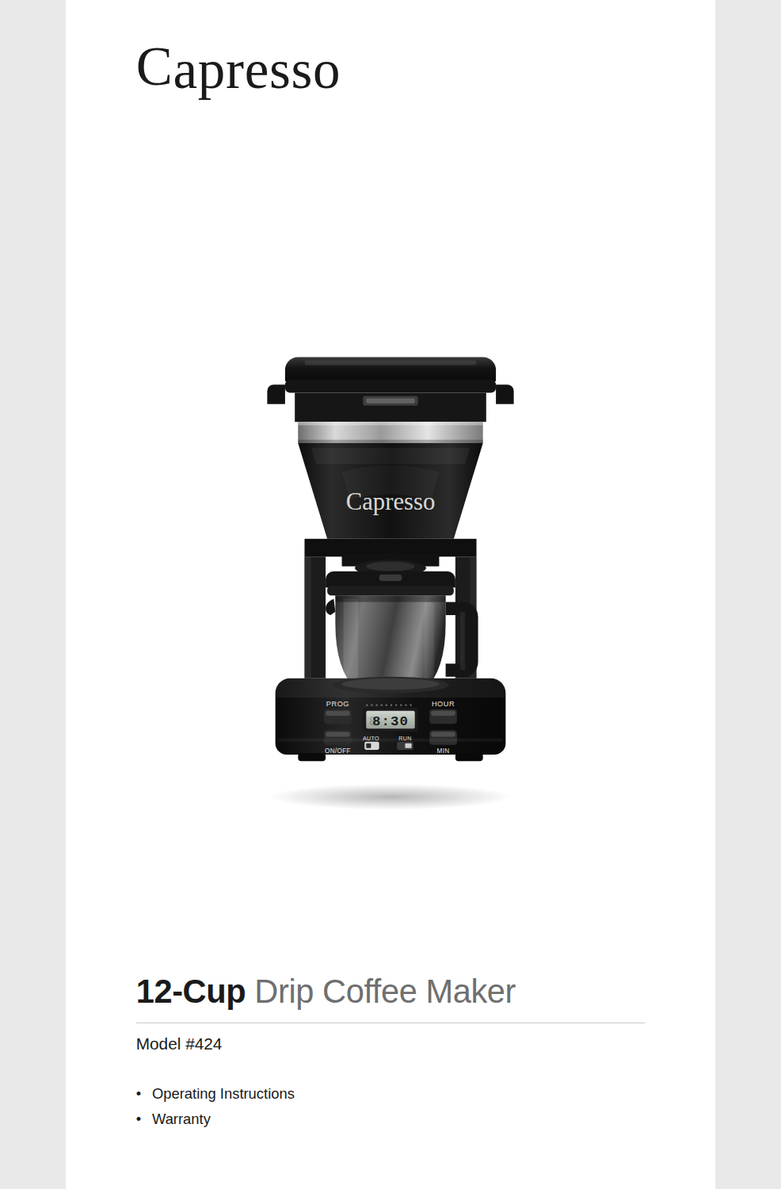Capresso
Capresso 12-Cup Drip Coffee Maker, Model 424 A black drip coffee maker with a stainless steel accent band, a glass carafe with black handle, and a front control panel showing a digital clock reading 8:30 with PROG, ON/OFF, HOUR, MIN buttons and an AUTO / RUN switch. Capresso PROG ON/OFF HOUR MIN 8:30 8 AUTO RUN
12-Cup Drip Coffee Maker
Model #424
Operating Instructions
Warranty